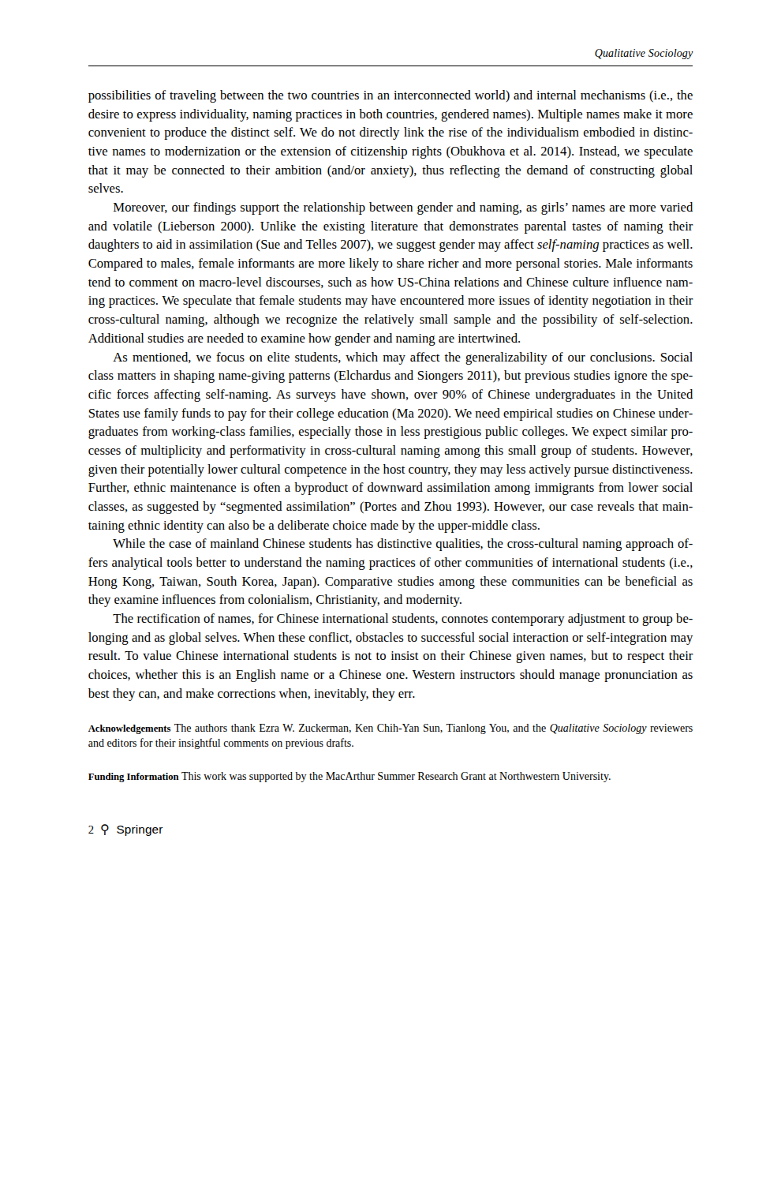Qualitative Sociology
possibilities of traveling between the two countries in an interconnected world) and internal mechanisms (i.e., the desire to express individuality, naming practices in both countries, gendered names). Multiple names make it more convenient to produce the distinct self. We do not directly link the rise of the individualism embodied in distinctive names to modernization or the extension of citizenship rights (Obukhova et al. 2014). Instead, we speculate that it may be connected to their ambition (and/or anxiety), thus reflecting the demand of constructing global selves.
Moreover, our findings support the relationship between gender and naming, as girls’ names are more varied and volatile (Lieberson 2000). Unlike the existing literature that demonstrates parental tastes of naming their daughters to aid in assimilation (Sue and Telles 2007), we suggest gender may affect self-naming practices as well. Compared to males, female informants are more likely to share richer and more personal stories. Male informants tend to comment on macro-level discourses, such as how US-China relations and Chinese culture influence naming practices. We speculate that female students may have encountered more issues of identity negotiation in their cross-cultural naming, although we recognize the relatively small sample and the possibility of self-selection. Additional studies are needed to examine how gender and naming are intertwined.
As mentioned, we focus on elite students, which may affect the generalizability of our conclusions. Social class matters in shaping name-giving patterns (Elchardus and Siongers 2011), but previous studies ignore the specific forces affecting self-naming. As surveys have shown, over 90% of Chinese undergraduates in the United States use family funds to pay for their college education (Ma 2020). We need empirical studies on Chinese undergraduates from working-class families, especially those in less prestigious public colleges. We expect similar processes of multiplicity and performativity in cross-cultural naming among this small group of students. However, given their potentially lower cultural competence in the host country, they may less actively pursue distinctiveness. Further, ethnic maintenance is often a byproduct of downward assimilation among immigrants from lower social classes, as suggested by “segmented assimilation” (Portes and Zhou 1993). However, our case reveals that maintaining ethnic identity can also be a deliberate choice made by the upper-middle class.
While the case of mainland Chinese students has distinctive qualities, the cross-cultural naming approach offers analytical tools better to understand the naming practices of other communities of international students (i.e., Hong Kong, Taiwan, South Korea, Japan). Comparative studies among these communities can be beneficial as they examine influences from colonialism, Christianity, and modernity.
The rectification of names, for Chinese international students, connotes contemporary adjustment to group belonging and as global selves. When these conflict, obstacles to successful social interaction or self-integration may result. To value Chinese international students is not to insist on their Chinese given names, but to respect their choices, whether this is an English name or a Chinese one. Western instructors should manage pronunciation as best they can, and make corrections when, inevitably, they err.
Acknowledgements The authors thank Ezra W. Zuckerman, Ken Chih-Yan Sun, Tianlong You, and the Qualitative Sociology reviewers and editors for their insightful comments on previous drafts.
Funding Information This work was supported by the MacArthur Summer Research Grant at Northwestern University.
2 ⚲ Springer